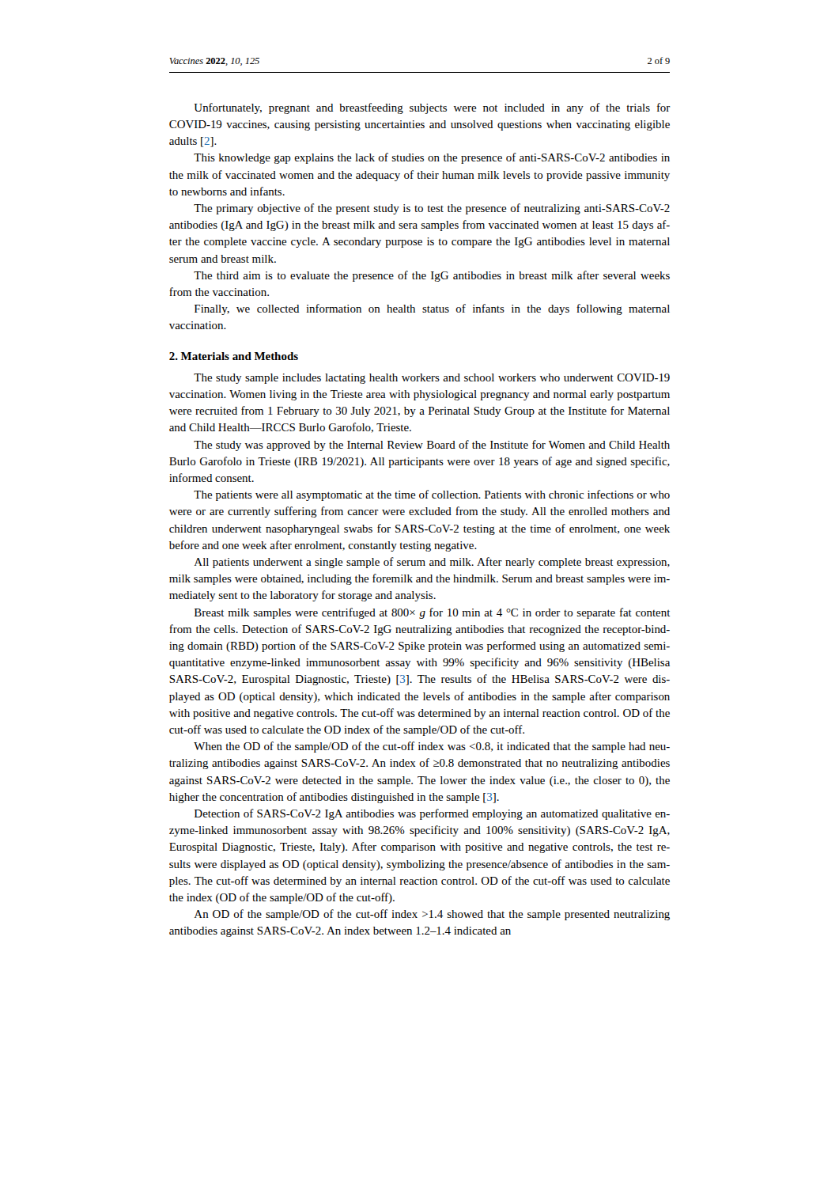Vaccines 2022, 10, 125
2 of 9
Unfortunately, pregnant and breastfeeding subjects were not included in any of the trials for COVID-19 vaccines, causing persisting uncertainties and unsolved questions when vaccinating eligible adults [2].
This knowledge gap explains the lack of studies on the presence of anti-SARS-CoV-2 antibodies in the milk of vaccinated women and the adequacy of their human milk levels to provide passive immunity to newborns and infants.
The primary objective of the present study is to test the presence of neutralizing anti-SARS-CoV-2 antibodies (IgA and IgG) in the breast milk and sera samples from vaccinated women at least 15 days after the complete vaccine cycle. A secondary purpose is to compare the IgG antibodies level in maternal serum and breast milk.
The third aim is to evaluate the presence of the IgG antibodies in breast milk after several weeks from the vaccination.
Finally, we collected information on health status of infants in the days following maternal vaccination.
2. Materials and Methods
The study sample includes lactating health workers and school workers who underwent COVID-19 vaccination. Women living in the Trieste area with physiological pregnancy and normal early postpartum were recruited from 1 February to 30 July 2021, by a Perinatal Study Group at the Institute for Maternal and Child Health—IRCCS Burlo Garofolo, Trieste.
The study was approved by the Internal Review Board of the Institute for Women and Child Health Burlo Garofolo in Trieste (IRB 19/2021). All participants were over 18 years of age and signed specific, informed consent.
The patients were all asymptomatic at the time of collection. Patients with chronic infections or who were or are currently suffering from cancer were excluded from the study. All the enrolled mothers and children underwent nasopharyngeal swabs for SARS-CoV-2 testing at the time of enrolment, one week before and one week after enrolment, constantly testing negative.
All patients underwent a single sample of serum and milk. After nearly complete breast expression, milk samples were obtained, including the foremilk and the hindmilk. Serum and breast samples were immediately sent to the laboratory for storage and analysis.
Breast milk samples were centrifuged at 800× g for 10 min at 4 °C in order to separate fat content from the cells. Detection of SARS-CoV-2 IgG neutralizing antibodies that recognized the receptor-binding domain (RBD) portion of the SARS-CoV-2 Spike protein was performed using an automatized semiquantitative enzyme-linked immunosorbent assay with 99% specificity and 96% sensitivity (HBelisa SARS-CoV-2, Eurospital Diagnostic, Trieste) [3]. The results of the HBelisa SARS-CoV-2 were displayed as OD (optical density), which indicated the levels of antibodies in the sample after comparison with positive and negative controls. The cut-off was determined by an internal reaction control. OD of the cut-off was used to calculate the OD index of the sample/OD of the cut-off.
When the OD of the sample/OD of the cut-off index was <0.8, it indicated that the sample had neutralizing antibodies against SARS-CoV-2. An index of ≥0.8 demonstrated that no neutralizing antibodies against SARS-CoV-2 were detected in the sample. The lower the index value (i.e., the closer to 0), the higher the concentration of antibodies distinguished in the sample [3].
Detection of SARS-CoV-2 IgA antibodies was performed employing an automatized qualitative enzyme-linked immunosorbent assay with 98.26% specificity and 100% sensitivity) (SARS-CoV-2 IgA, Eurospital Diagnostic, Trieste, Italy). After comparison with positive and negative controls, the test results were displayed as OD (optical density), symbolizing the presence/absence of antibodies in the samples. The cut-off was determined by an internal reaction control. OD of the cut-off was used to calculate the index (OD of the sample/OD of the cut-off).
An OD of the sample/OD of the cut-off index >1.4 showed that the sample presented neutralizing antibodies against SARS-CoV-2. An index between 1.2–1.4 indicated an